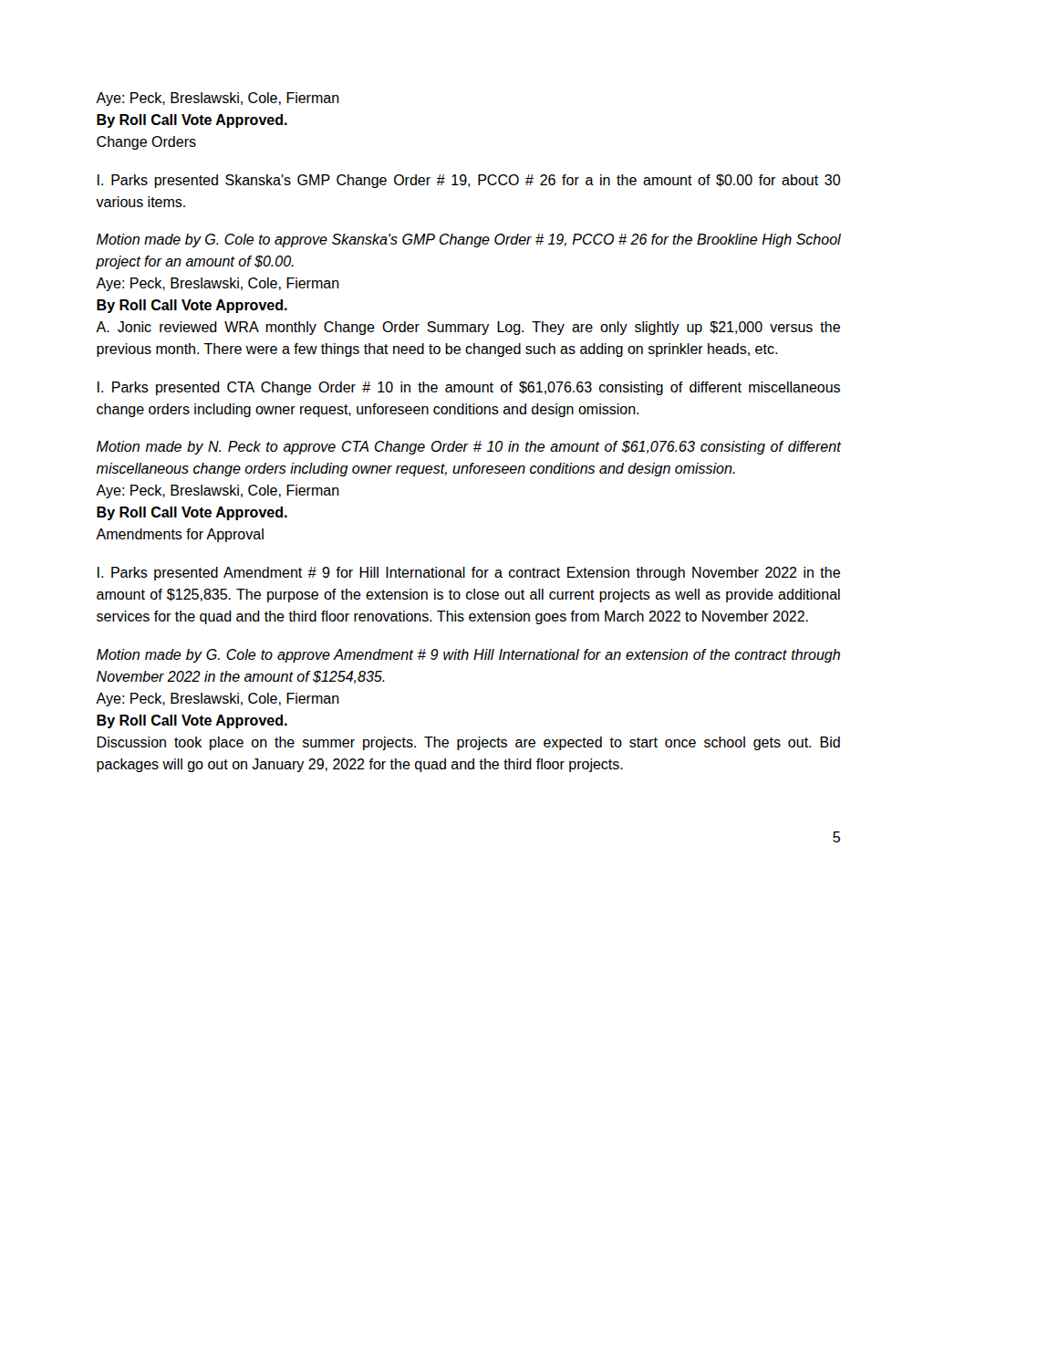Aye: Peck, Breslawski, Cole, Fierman
By Roll Call Vote Approved.
Change Orders
I. Parks presented Skanska's GMP Change Order # 19, PCCO # 26 for a in the amount of $0.00 for about 30 various items.
Motion made by G. Cole to approve Skanska's GMP Change Order # 19, PCCO # 26 for the Brookline High School project for an amount of $0.00.
Aye: Peck, Breslawski, Cole, Fierman
By Roll Call Vote Approved.
A. Jonic reviewed WRA monthly Change Order Summary Log. They are only slightly up $21,000 versus the previous month. There were a few things that need to be changed such as adding on sprinkler heads, etc.
I. Parks presented CTA Change Order # 10 in the amount of $61,076.63 consisting of different miscellaneous change orders including owner request, unforeseen conditions and design omission.
Motion made by N. Peck to approve CTA Change Order # 10 in the amount of $61,076.63 consisting of different miscellaneous change orders including owner request, unforeseen conditions and design omission.
Aye: Peck, Breslawski, Cole, Fierman
By Roll Call Vote Approved.
Amendments for Approval
I. Parks presented Amendment # 9 for Hill International for a contract Extension through November 2022 in the amount of $125,835. The purpose of the extension is to close out all current projects as well as provide additional services for the quad and the third floor renovations. This extension goes from March 2022 to November 2022.
Motion made by G. Cole to approve Amendment # 9 with Hill International for an extension of the contract through November 2022 in the amount of $1254,835.
Aye: Peck, Breslawski, Cole, Fierman
By Roll Call Vote Approved.
Discussion took place on the summer projects. The projects are expected to start once school gets out. Bid packages will go out on January 29, 2022 for the quad and the third floor projects.
5